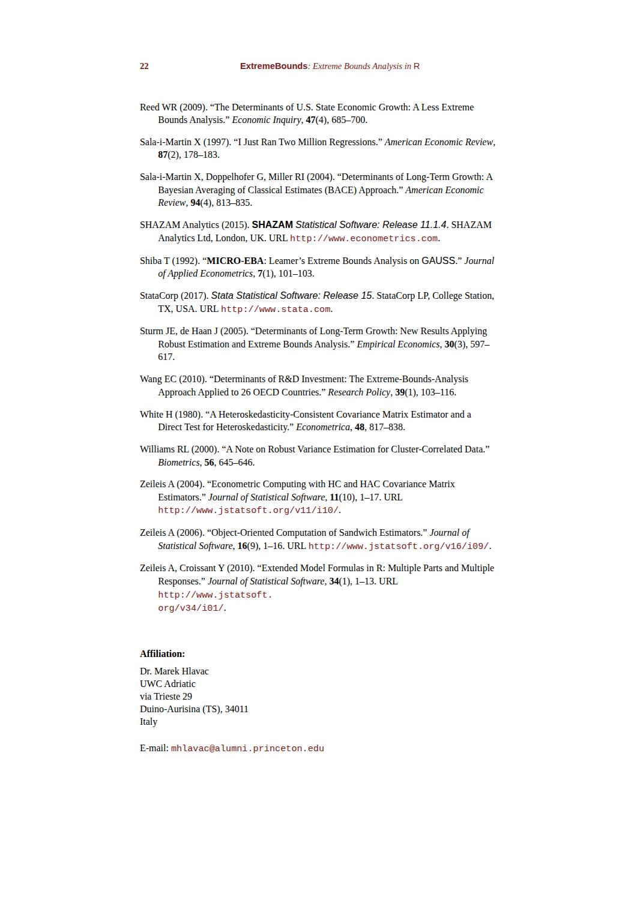22 ExtremeBounds: Extreme Bounds Analysis in R
Reed WR (2009). “The Determinants of U.S. State Economic Growth: A Less Extreme Bounds Analysis.” Economic Inquiry, 47(4), 685–700.
Sala-i-Martin X (1997). “I Just Ran Two Million Regressions.” American Economic Review, 87(2), 178–183.
Sala-i-Martin X, Doppelhofer G, Miller RI (2004). “Determinants of Long-Term Growth: A Bayesian Averaging of Classical Estimates (BACE) Approach.” American Economic Review, 94(4), 813–835.
SHAZAM Analytics (2015). SHAZAM Statistical Software: Release 11.1.4. SHAZAM Analytics Ltd, London, UK. URL http://www.econometrics.com.
Shiba T (1992). “MICRO-EBA: Leamer’s Extreme Bounds Analysis on GAUSS.” Journal of Applied Econometrics, 7(1), 101–103.
StataCorp (2017). Stata Statistical Software: Release 15. StataCorp LP, College Station, TX, USA. URL http://www.stata.com.
Sturm JE, de Haan J (2005). “Determinants of Long-Term Growth: New Results Applying Robust Estimation and Extreme Bounds Analysis.” Empirical Economics, 30(3), 597–617.
Wang EC (2010). “Determinants of R&D Investment: The Extreme-Bounds-Analysis Approach Applied to 26 OECD Countries.” Research Policy, 39(1), 103–116.
White H (1980). “A Heteroskedasticity-Consistent Covariance Matrix Estimator and a Direct Test for Heteroskedasticity.” Econometrica, 48, 817–838.
Williams RL (2000). “A Note on Robust Variance Estimation for Cluster-Correlated Data.” Biometrics, 56, 645–646.
Zeileis A (2004). “Econometric Computing with HC and HAC Covariance Matrix Estimators.” Journal of Statistical Software, 11(10), 1–17. URL http://www.jstatsoft.org/v11/i10/.
Zeileis A (2006). “Object-Oriented Computation of Sandwich Estimators.” Journal of Statistical Software, 16(9), 1–16. URL http://www.jstatsoft.org/v16/i09/.
Zeileis A, Croissant Y (2010). “Extended Model Formulas in R: Multiple Parts and Multiple Responses.” Journal of Statistical Software, 34(1), 1–13. URL http://www.jstatsoft.
org/v34/i01/.
Affiliation:
Dr. Marek Hlavac
UWC Adriatic
via Trieste 29
Duino-Aurisina (TS), 34011
Italy
E-mail: mhlavac@alumni.princeton.edu